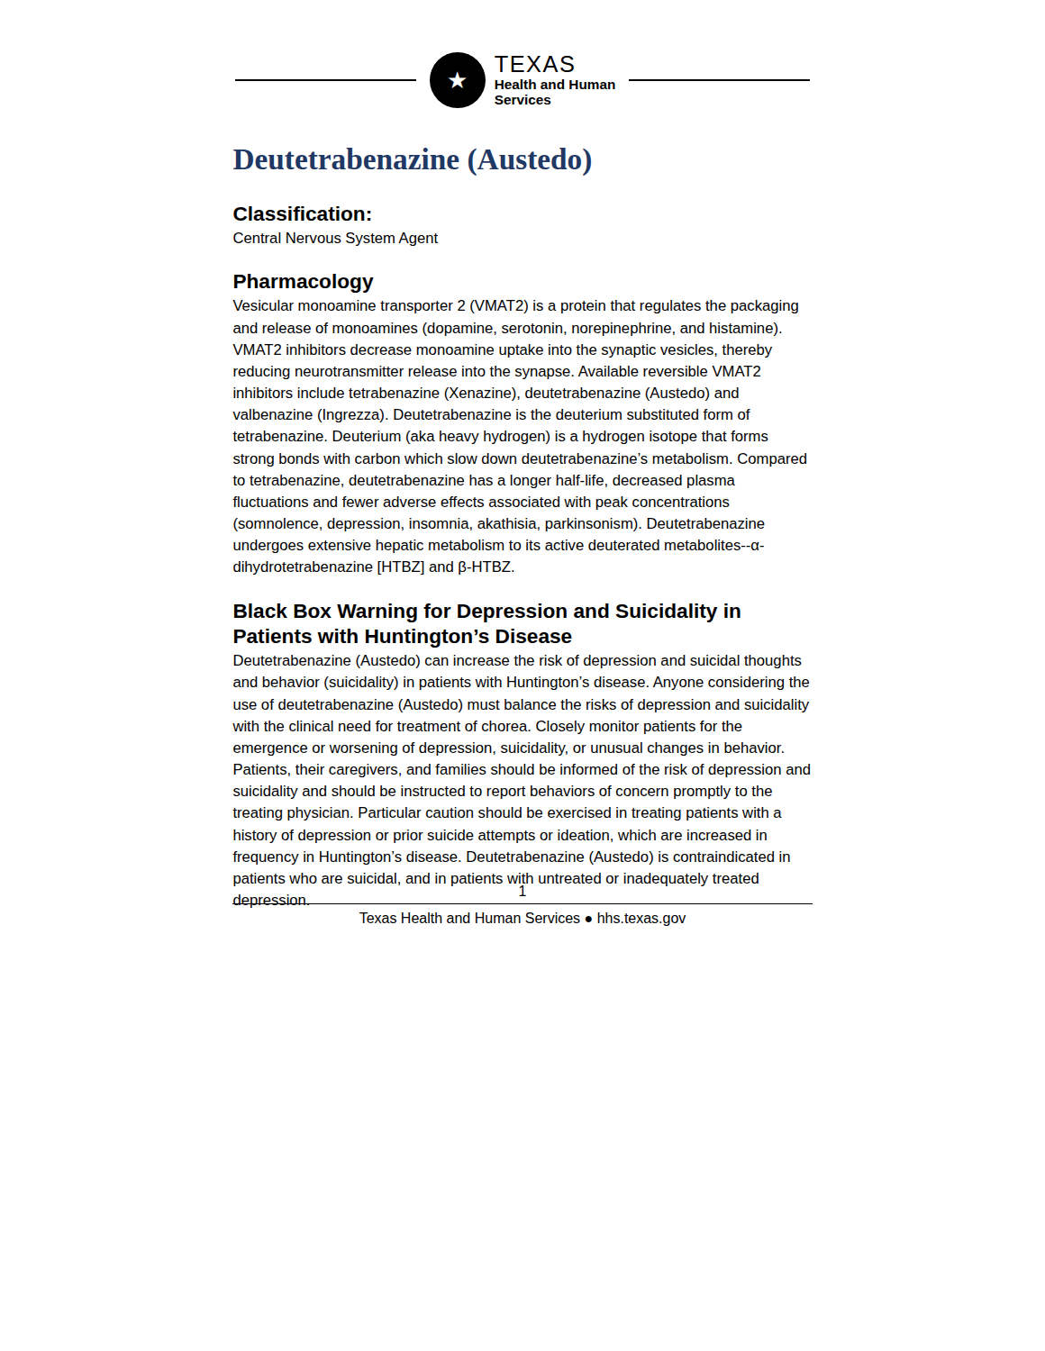★
TEXAS
Health and Human
Services
Deutetrabenazine (Austedo)
Classification:
Central Nervous System Agent
Pharmacology
Vesicular monoamine transporter 2 (VMAT2) is a protein that regulates the packaging and release of monoamines (dopamine, serotonin, norepinephrine, and histamine). VMAT2 inhibitors decrease monoamine uptake into the synaptic vesicles, thereby reducing neurotransmitter release into the synapse. Available reversible VMAT2 inhibitors include tetrabenazine (Xenazine), deutetrabenazine (Austedo) and valbenazine (Ingrezza). Deutetrabenazine is the deuterium substituted form of tetrabenazine. Deuterium (aka heavy hydrogen) is a hydrogen isotope that forms strong bonds with carbon which slow down deutetrabenazine’s metabolism. Compared to tetrabenazine, deutetrabenazine has a longer half-life, decreased plasma fluctuations and fewer adverse effects associated with peak concentrations (somnolence, depression, insomnia, akathisia, parkinsonism). Deutetrabenazine undergoes extensive hepatic metabolism to its active deuterated metabolites--α-dihydrotetrabenazine [HTBZ] and β-HTBZ.
Black Box Warning for Depression and Suicidality in Patients with Huntington’s Disease
Deutetrabenazine (Austedo) can increase the risk of depression and suicidal thoughts and behavior (suicidality) in patients with Huntington’s disease. Anyone considering the use of deutetrabenazine (Austedo) must balance the risks of depression and suicidality with the clinical need for treatment of chorea. Closely monitor patients for the emergence or worsening of depression, suicidality, or unusual changes in behavior. Patients, their caregivers, and families should be informed of the risk of depression and suicidality and should be instructed to report behaviors of concern promptly to the treating physician. Particular caution should be exercised in treating patients with a history of depression or prior suicide attempts or ideation, which are increased in frequency in Huntington’s disease. Deutetrabenazine (Austedo) is contraindicated in patients who are suicidal, and in patients with untreated or inadequately treated depression.
1
Texas Health and Human Services ● hhs.texas.gov